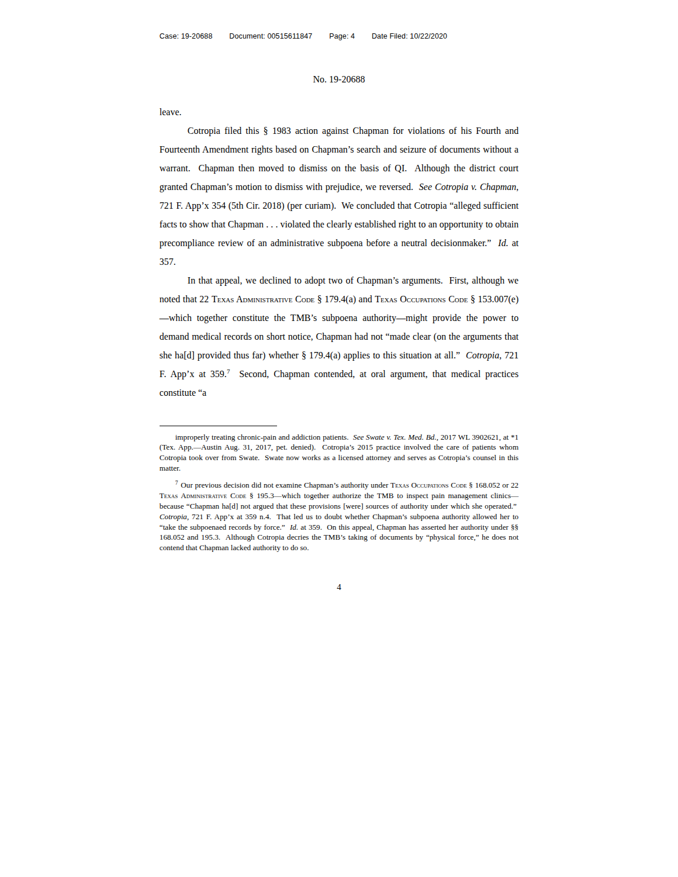Case: 19-20688 Document: 00515611847 Page: 4 Date Filed: 10/22/2020
No. 19-20688
leave.
Cotropia filed this § 1983 action against Chapman for violations of his Fourth and Fourteenth Amendment rights based on Chapman’s search and seizure of documents without a warrant. Chapman then moved to dismiss on the basis of QI. Although the district court granted Chapman’s motion to dismiss with prejudice, we reversed. See Cotropia v. Chapman, 721 F. App’x 354 (5th Cir. 2018) (per curiam). We concluded that Cotropia “alleged sufficient facts to show that Chapman . . . violated the clearly established right to an opportunity to obtain precompliance review of an administrative subpoena before a neutral decisionmaker.” Id. at 357.
In that appeal, we declined to adopt two of Chapman’s arguments. First, although we noted that 22 Texas Administrative Code § 179.4(a) and Texas Occupations Code § 153.007(e)—which together constitute the TMB’s subpoena authority—might provide the power to demand medical records on short notice, Chapman had not “made clear (on the arguments that she ha[d] provided thus far) whether § 179.4(a) applies to this situation at all.” Cotropia, 721 F. App’x at 359.7 Second, Chapman contended, at oral argument, that medical practices constitute “a
improperly treating chronic-pain and addiction patients. See Swate v. Tex. Med. Bd., 2017 WL 3902621, at *1 (Tex. App.—Austin Aug. 31, 2017, pet. denied). Cotropia’s 2015 practice involved the care of patients whom Cotropia took over from Swate. Swate now works as a licensed attorney and serves as Cotropia’s counsel in this matter.
7 Our previous decision did not examine Chapman’s authority under Texas Occupations Code § 168.052 or 22 Texas Administrative Code § 195.3—which together authorize the TMB to inspect pain management clinics—because “Chapman ha[d] not argued that these provisions [were] sources of authority under which she operated.” Cotropia, 721 F. App’x at 359 n.4. That led us to doubt whether Chapman’s subpoena authority allowed her to “take the subpoenaed records by force.” Id. at 359. On this appeal, Chapman has asserted her authority under §§ 168.052 and 195.3. Although Cotropia decries the TMB’s taking of documents by “physical force,” he does not contend that Chapman lacked authority to do so.
4